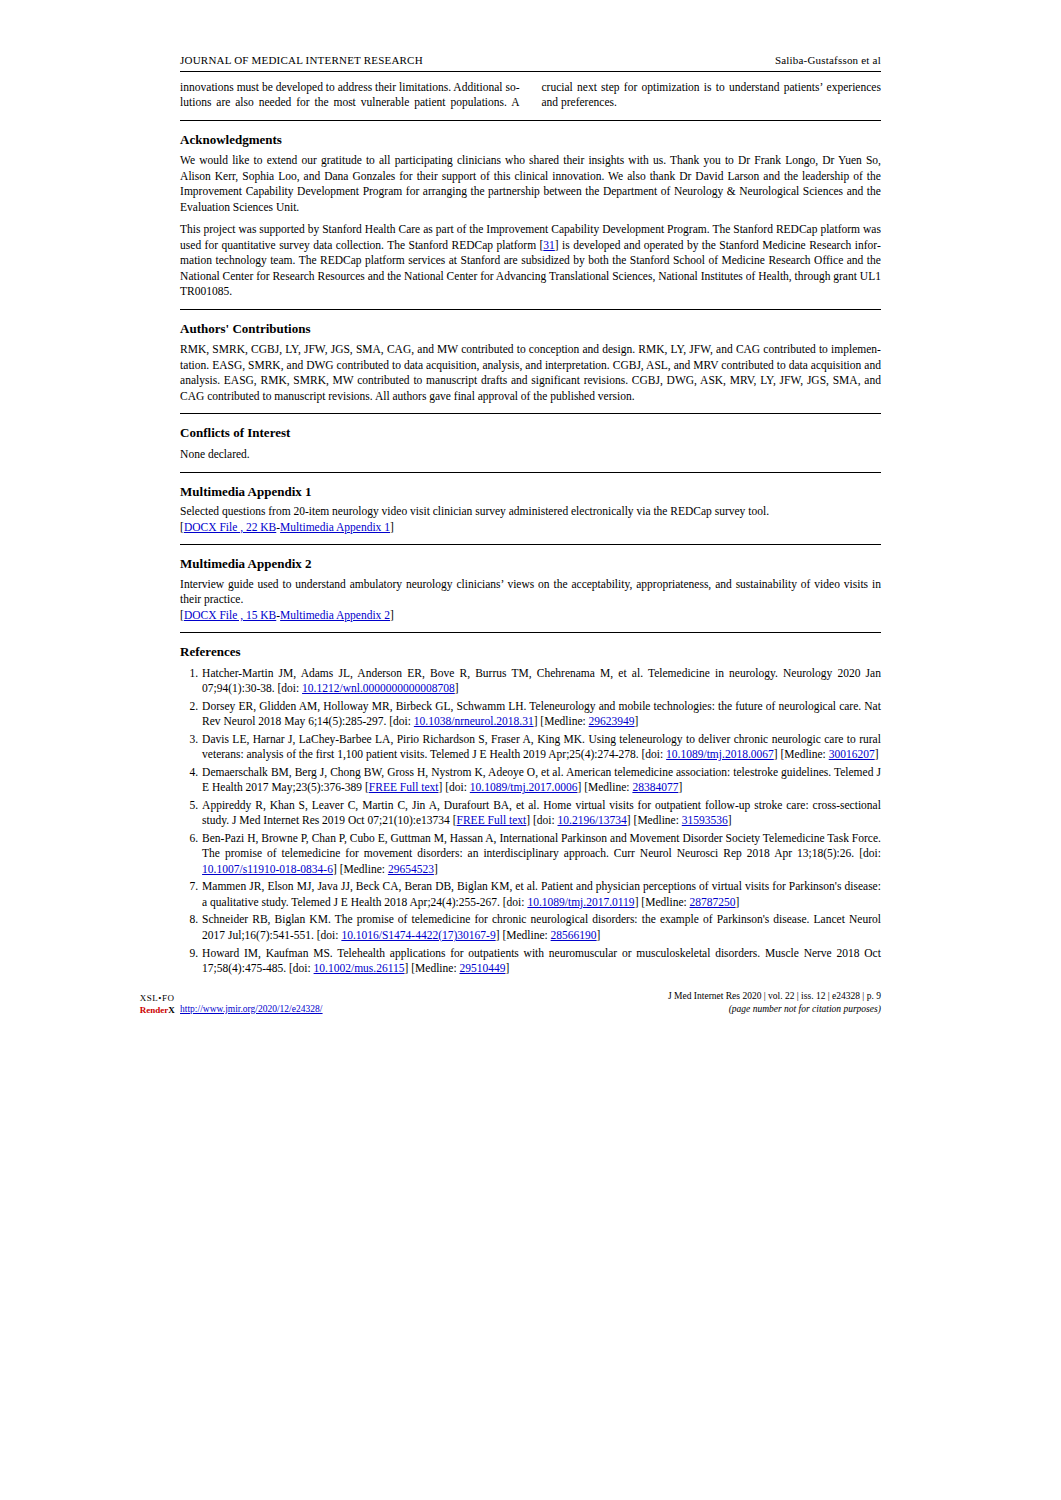JOURNAL OF MEDICAL INTERNET RESEARCH
Saliba-Gustafsson et al
innovations must be developed to address their limitations. Additional solutions are also needed for the most vulnerable patient populations. A crucial next step for optimization is to understand patients’ experiences and preferences.
Acknowledgments
We would like to extend our gratitude to all participating clinicians who shared their insights with us. Thank you to Dr Frank Longo, Dr Yuen So, Alison Kerr, Sophia Loo, and Dana Gonzales for their support of this clinical innovation. We also thank Dr David Larson and the leadership of the Improvement Capability Development Program for arranging the partnership between the Department of Neurology & Neurological Sciences and the Evaluation Sciences Unit.
This project was supported by Stanford Health Care as part of the Improvement Capability Development Program. The Stanford REDCap platform was used for quantitative survey data collection. The Stanford REDCap platform [31] is developed and operated by the Stanford Medicine Research information technology team. The REDCap platform services at Stanford are subsidized by both the Stanford School of Medicine Research Office and the National Center for Research Resources and the National Center for Advancing Translational Sciences, National Institutes of Health, through grant UL1 TR001085.
Authors' Contributions
RMK, SMRK, CGBJ, LY, JFW, JGS, SMA, CAG, and MW contributed to conception and design. RMK, LY, JFW, and CAG contributed to implementation. EASG, SMRK, and DWG contributed to data acquisition, analysis, and interpretation. CGBJ, ASL, and MRV contributed to data acquisition and analysis. EASG, RMK, SMRK, MW contributed to manuscript drafts and significant revisions. CGBJ, DWG, ASK, MRV, LY, JFW, JGS, SMA, and CAG contributed to manuscript revisions. All authors gave final approval of the published version.
Conflicts of Interest
None declared.
Multimedia Appendix 1
Selected questions from 20-item neurology video visit clinician survey administered electronically via the REDCap survey tool.
[DOCX File , 22 KB-Multimedia Appendix 1]
Multimedia Appendix 2
Interview guide used to understand ambulatory neurology clinicians’ views on the acceptability, appropriateness, and sustainability of video visits in their practice.
[DOCX File , 15 KB-Multimedia Appendix 2]
References
1. Hatcher-Martin JM, Adams JL, Anderson ER, Bove R, Burrus TM, Chehrenama M, et al. Telemedicine in neurology. Neurology 2020 Jan 07;94(1):30-38. [doi: 10.1212/wnl.0000000000008708]
2. Dorsey ER, Glidden AM, Holloway MR, Birbeck GL, Schwamm LH. Teleneurology and mobile technologies: the future of neurological care. Nat Rev Neurol 2018 May 6;14(5):285-297. [doi: 10.1038/nrneurol.2018.31] [Medline: 29623949]
3. Davis LE, Harnar J, LaChey-Barbee LA, Pirio Richardson S, Fraser A, King MK. Using teleneurology to deliver chronic neurologic care to rural veterans: analysis of the first 1,100 patient visits. Telemed J E Health 2019 Apr;25(4):274-278. [doi: 10.1089/tmj.2018.0067] [Medline: 30016207]
4. Demaerschalk BM, Berg J, Chong BW, Gross H, Nystrom K, Adeoye O, et al. American telemedicine association: telestroke guidelines. Telemed J E Health 2017 May;23(5):376-389 [FREE Full text] [doi: 10.1089/tmj.2017.0006] [Medline: 28384077]
5. Appireddy R, Khan S, Leaver C, Martin C, Jin A, Durafourt BA, et al. Home virtual visits for outpatient follow-up stroke care: cross-sectional study. J Med Internet Res 2019 Oct 07;21(10):e13734 [FREE Full text] [doi: 10.2196/13734] [Medline: 31593536]
6. Ben-Pazi H, Browne P, Chan P, Cubo E, Guttman M, Hassan A, International Parkinson and Movement Disorder Society Telemedicine Task Force. The promise of telemedicine for movement disorders: an interdisciplinary approach. Curr Neurol Neurosci Rep 2018 Apr 13;18(5):26. [doi: 10.1007/s11910-018-0834-6] [Medline: 29654523]
7. Mammen JR, Elson MJ, Java JJ, Beck CA, Beran DB, Biglan KM, et al. Patient and physician perceptions of virtual visits for Parkinson's disease: a qualitative study. Telemed J E Health 2018 Apr;24(4):255-267. [doi: 10.1089/tmj.2017.0119] [Medline: 28787250]
8. Schneider RB, Biglan KM. The promise of telemedicine for chronic neurological disorders: the example of Parkinson's disease. Lancet Neurol 2017 Jul;16(7):541-551. [doi: 10.1016/S1474-4422(17)30167-9] [Medline: 28566190]
9. Howard IM, Kaufman MS. Telehealth applications for outpatients with neuromuscular or musculoskeletal disorders. Muscle Nerve 2018 Oct 17;58(4):475-485. [doi: 10.1002/mus.26115] [Medline: 29510449]
XSL•FO
Render X
http://www.jmir.org/2020/12/e24328/
J Med Internet Res 2020 | vol. 22 | iss. 12 | e24328 | p. 9
(page number not for citation purposes)